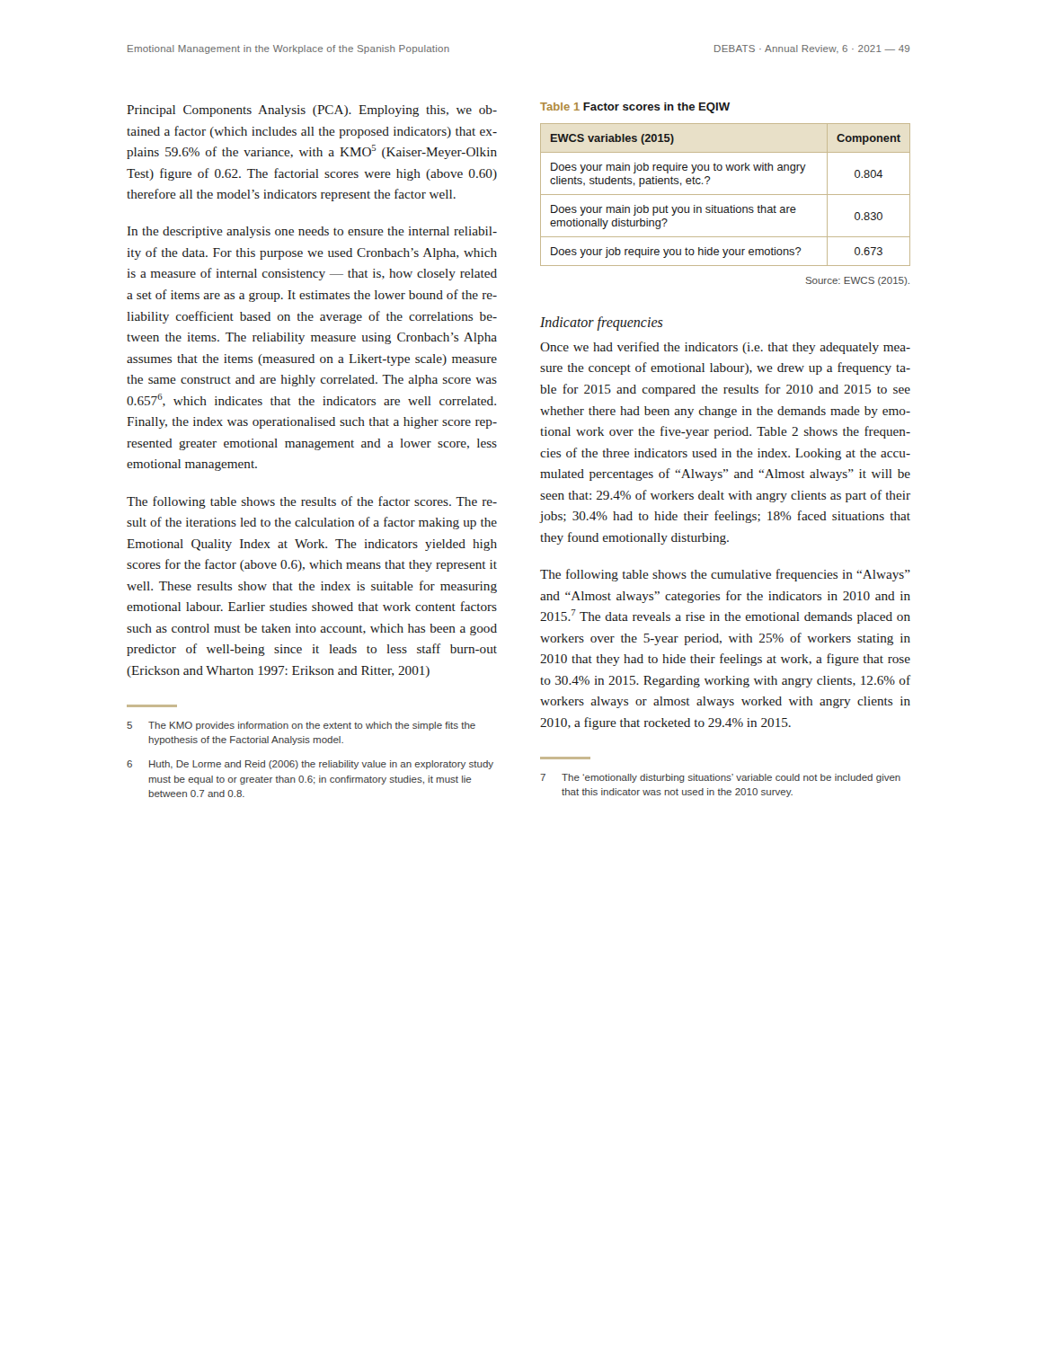Emotional Management in the Workplace of the Spanish Population DEBATS · Annual Review, 6 · 2021 — 49
Principal Components Analysis (PCA). Employing this, we obtained a factor (which includes all the proposed indicators) that explains 59.6% of the variance, with a KMO5 (Kaiser-Meyer-Olkin Test) figure of 0.62. The factorial scores were high (above 0.60) therefore all the model’s indicators represent the factor well.
In the descriptive analysis one needs to ensure the internal reliability of the data. For this purpose we used Cronbach’s Alpha, which is a measure of internal consistency — that is, how closely related a set of items are as a group. It estimates the lower bound of the reliability coefficient based on the average of the correlations between the items. The reliability measure using Cronbach’s Alpha assumes that the items (measured on a Likert-type scale) measure the same construct and are highly correlated. The alpha score was 0.6576, which indicates that the indicators are well correlated. Finally, the index was operationalised such that a higher score represented greater emotional management and a lower score, less emotional management.
The following table shows the results of the factor scores. The result of the iterations led to the calculation of a factor making up the Emotional Quality Index at Work. The indicators yielded high scores for the factor (above 0.6), which means that they represent it well. These results show that the index is suitable for measuring emotional labour. Earlier studies showed that work content factors such as control must be taken into account, which has been a good predictor of well-being since it leads to less staff burn-out (Erickson and Wharton 1997: Erikson and Ritter, 2001)
5 The KMO provides information on the extent to which the simple fits the hypothesis of the Factorial Analysis model.
6 Huth, De Lorme and Reid (2006) the reliability value in an exploratory study must be equal to or greater than 0.6; in confirmatory studies, it must lie between 0.7 and 0.8.
Table 1 Factor scores in the EQIW
| EWCS variables (2015) | Component |
| --- | --- |
| Does your main job require you to work with angry clients, students, patients, etc.? | 0.804 |
| Does your main job put you in situations that are emotionally disturbing? | 0.830 |
| Does your job require you to hide your emotions? | 0.673 |
Source: EWCS (2015).
Indicator frequencies
Once we had verified the indicators (i.e. that they adequately measure the concept of emotional labour), we drew up a frequency table for 2015 and compared the results for 2010 and 2015 to see whether there had been any change in the demands made by emotional work over the five-year period. Table 2 shows the frequencies of the three indicators used in the index. Looking at the accumulated percentages of “Always” and “Almost always” it will be seen that: 29.4% of workers dealt with angry clients as part of their jobs; 30.4% had to hide their feelings; 18% faced situations that they found emotionally disturbing.
The following table shows the cumulative frequencies in “Always” and “Almost always” categories for the indicators in 2010 and in 2015.7 The data reveals a rise in the emotional demands placed on workers over the 5-year period, with 25% of workers stating in 2010 that they had to hide their feelings at work, a figure that rose to 30.4% in 2015. Regarding working with angry clients, 12.6% of workers always or almost always worked with angry clients in 2010, a figure that rocketed to 29.4% in 2015.
7 The ‘emotionally disturbing situations’ variable could not be included given that this indicator was not used in the 2010 survey.